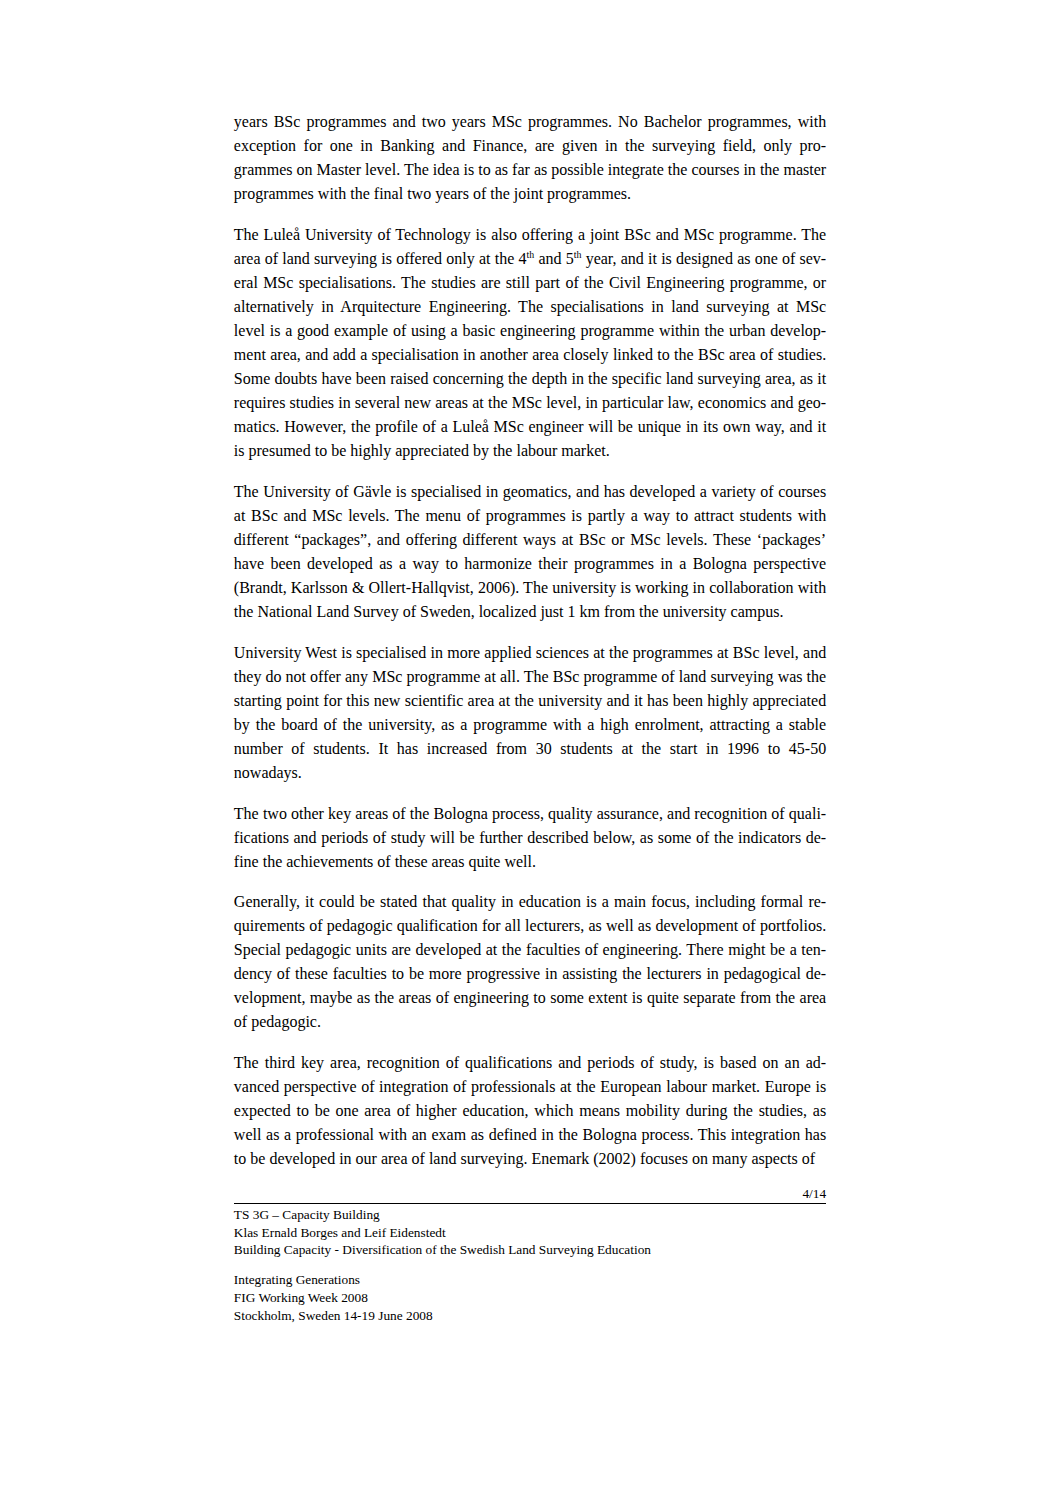years BSc programmes and two years MSc programmes. No Bachelor programmes, with exception for one in Banking and Finance, are given in the surveying field, only programmes on Master level. The idea is to as far as possible integrate the courses in the master programmes with the final two years of the joint programmes.
The Luleå University of Technology is also offering a joint BSc and MSc programme. The area of land surveying is offered only at the 4th and 5th year, and it is designed as one of several MSc specialisations. The studies are still part of the Civil Engineering programme, or alternatively in Arquitecture Engineering. The specialisations in land surveying at MSc level is a good example of using a basic engineering programme within the urban development area, and add a specialisation in another area closely linked to the BSc area of studies. Some doubts have been raised concerning the depth in the specific land surveying area, as it requires studies in several new areas at the MSc level, in particular law, economics and geomatics. However, the profile of a Luleå MSc engineer will be unique in its own way, and it is presumed to be highly appreciated by the labour market.
The University of Gävle is specialised in geomatics, and has developed a variety of courses at BSc and MSc levels. The menu of programmes is partly a way to attract students with different “packages”, and offering different ways at BSc or MSc levels. These ‘packages’ have been developed as a way to harmonize their programmes in a Bologna perspective (Brandt, Karlsson & Ollert-Hallqvist, 2006). The university is working in collaboration with the National Land Survey of Sweden, localized just 1 km from the university campus.
University West is specialised in more applied sciences at the programmes at BSc level, and they do not offer any MSc programme at all. The BSc programme of land surveying was the starting point for this new scientific area at the university and it has been highly appreciated by the board of the university, as a programme with a high enrolment, attracting a stable number of students. It has increased from 30 students at the start in 1996 to 45-50 nowadays.
The two other key areas of the Bologna process, quality assurance, and recognition of qualifications and periods of study will be further described below, as some of the indicators define the achievements of these areas quite well.
Generally, it could be stated that quality in education is a main focus, including formal requirements of pedagogic qualification for all lecturers, as well as development of portfolios. Special pedagogic units are developed at the faculties of engineering. There might be a tendency of these faculties to be more progressive in assisting the lecturers in pedagogical development, maybe as the areas of engineering to some extent is quite separate from the area of pedagogic.
The third key area, recognition of qualifications and periods of study, is based on an advanced perspective of integration of professionals at the European labour market. Europe is expected to be one area of higher education, which means mobility during the studies, as well as a professional with an exam as defined in the Bologna process. This integration has to be developed in our area of land surveying. Enemark (2002) focuses on many aspects of
4/14
TS 3G – Capacity Building
Klas Ernald Borges and Leif Eidenstedt
Building Capacity - Diversification of the Swedish Land Surveying Education
Integrating Generations
FIG Working Week 2008
Stockholm, Sweden 14-19 June 2008